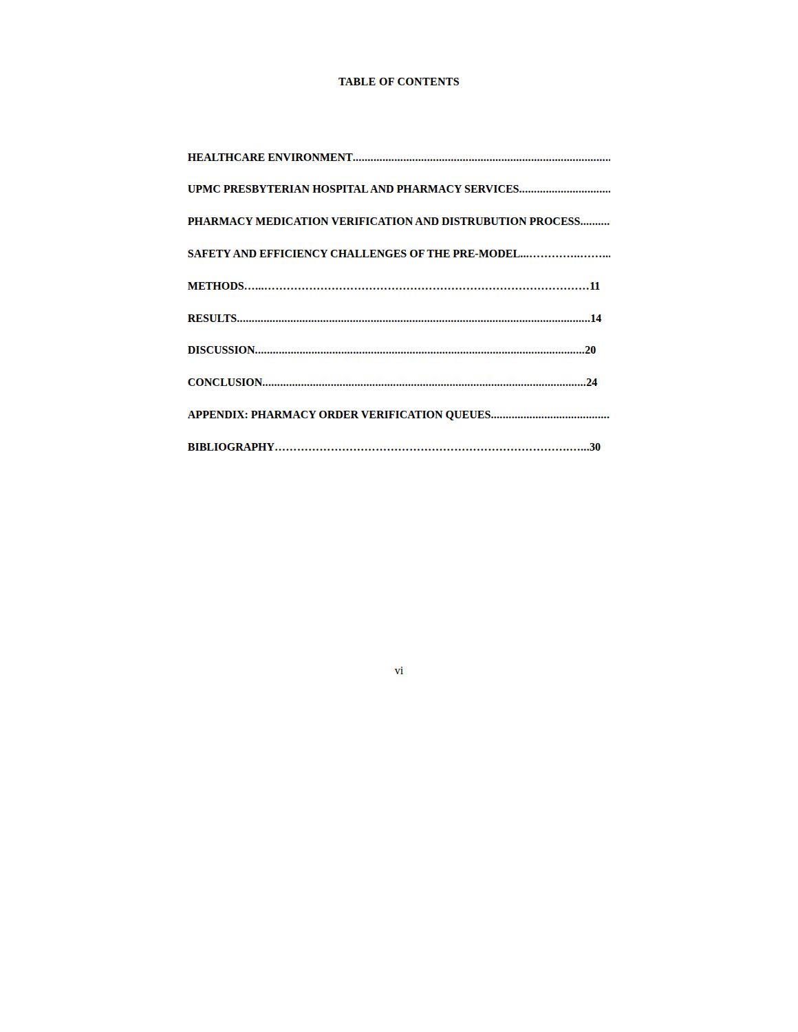TABLE OF CONTENTS
HEALTHCARE ENVIRONMENT.......................................................................................... 1
UPMC PRESBYTERIAN HOSPITAL AND PHARMACY SERVICES............................... 5
PHARMACY MEDICATION VERIFICATION AND DISTRUBUTION PROCESS.......... 6
SAFETY AND EFFICIENCY CHALLENGES OF THE PRE-MODEL...…………..…….... 8
METHODS…...……………………………………………………………………………11
RESULTS....................................................................................................................... 14
DISCUSSION............................................................................................................... 20
CONCLUSION............................................................................................................. 24
APPENDIX: PHARMACY ORDER VERIFICATION QUEUES......................................... 25
BIBLIOGRAPHY…………………………………………………………………….…... 30
vi